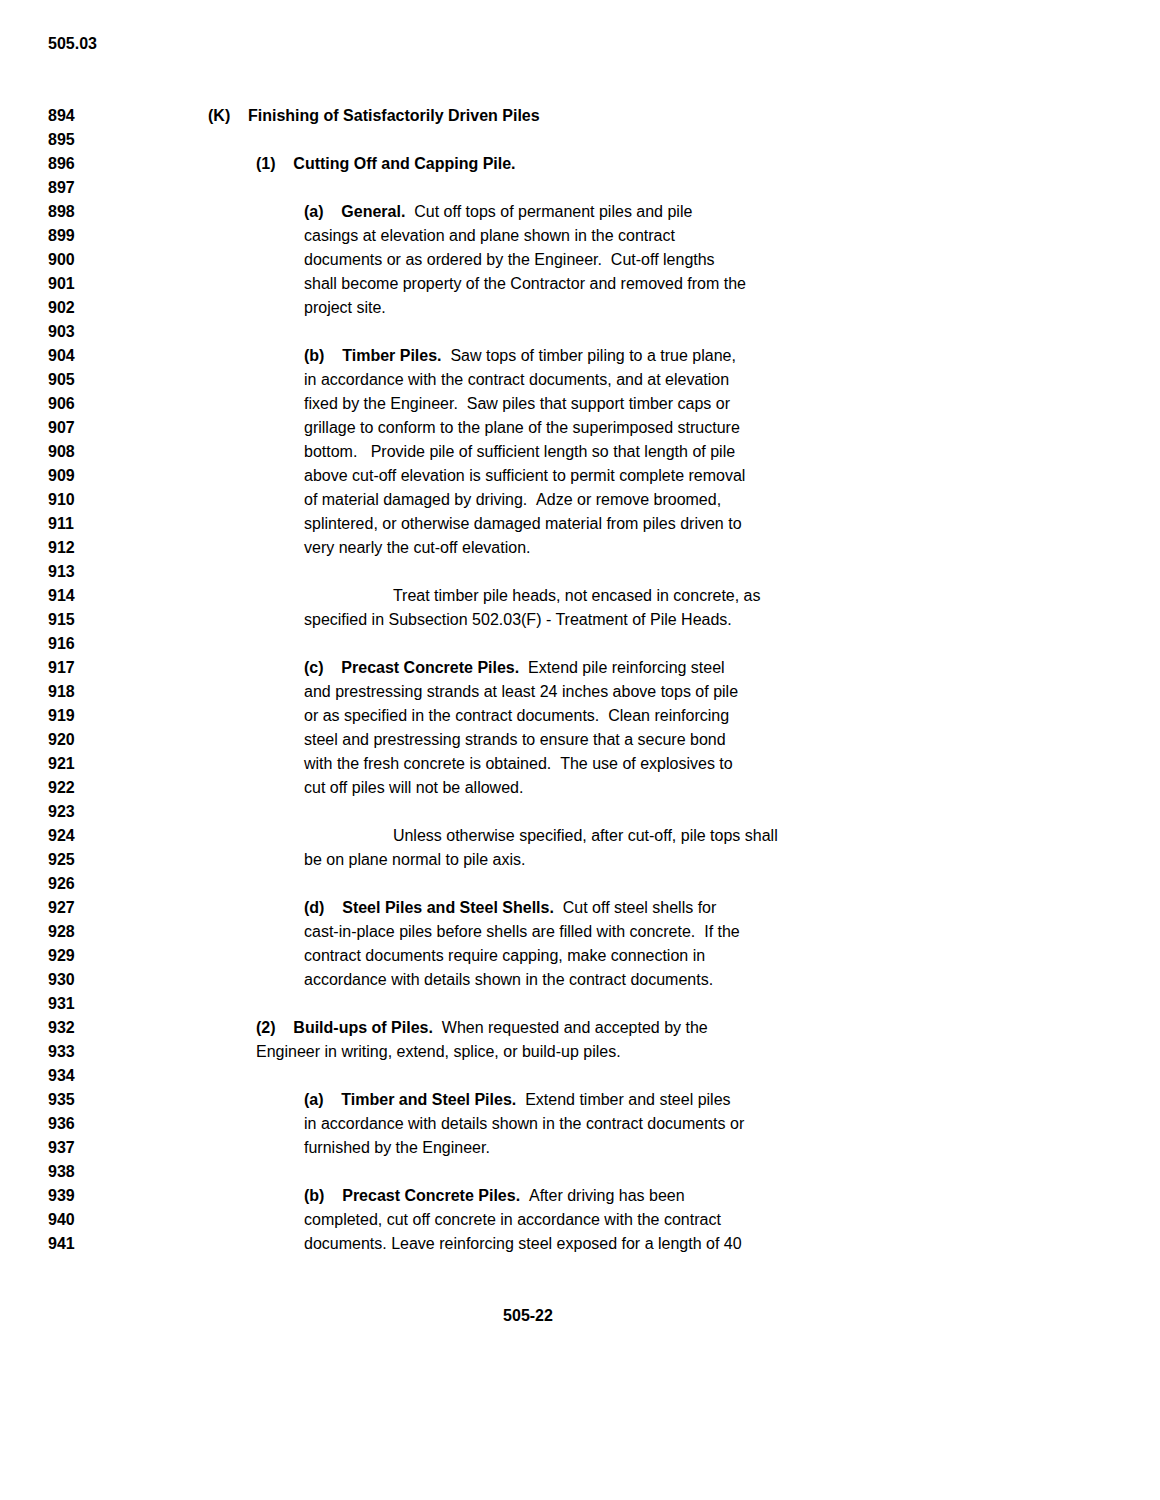505.03
894(K) Finishing of Satisfactorily Driven Piles
895
896(1) Cutting Off and Capping Pile.
897
898(a) General. Cut off tops of permanent piles and pile
899 casings at elevation and plane shown in the contract
900 documents or as ordered by the Engineer. Cut-off lengths
901 shall become property of the Contractor and removed from the
902 project site.
903
904(b) Timber Piles. Saw tops of timber piling to a true plane,
905 in accordance with the contract documents, and at elevation
906 fixed by the Engineer. Saw piles that support timber caps or
907 grillage to conform to the plane of the superimposed structure
908 bottom. Provide pile of sufficient length so that length of pile
909 above cut-off elevation is sufficient to permit complete removal
910 of material damaged by driving. Adze or remove broomed,
911 splintered, or otherwise damaged material from piles driven to
912 very nearly the cut-off elevation.
913
914 Treat timber pile heads, not encased in concrete, as
915 specified in Subsection 502.03(F) - Treatment of Pile Heads.
916
917(c) Precast Concrete Piles. Extend pile reinforcing steel
918 and prestressing strands at least 24 inches above tops of pile
919 or as specified in the contract documents. Clean reinforcing
920 steel and prestressing strands to ensure that a secure bond
921 with the fresh concrete is obtained. The use of explosives to
922 cut off piles will not be allowed.
923
924 Unless otherwise specified, after cut-off, pile tops shall
925 be on plane normal to pile axis.
926
927(d) Steel Piles and Steel Shells. Cut off steel shells for
928 cast-in-place piles before shells are filled with concrete. If the
929 contract documents require capping, make connection in
930 accordance with details shown in the contract documents.
931
932(2) Build-ups of Piles. When requested and accepted by the
933 Engineer in writing, extend, splice, or build-up piles.
934
935(a) Timber and Steel Piles. Extend timber and steel piles
936 in accordance with details shown in the contract documents or
937 furnished by the Engineer.
938
939(b) Precast Concrete Piles. After driving has been
940 completed, cut off concrete in accordance with the contract
941 documents. Leave reinforcing steel exposed for a length of 40
505-22